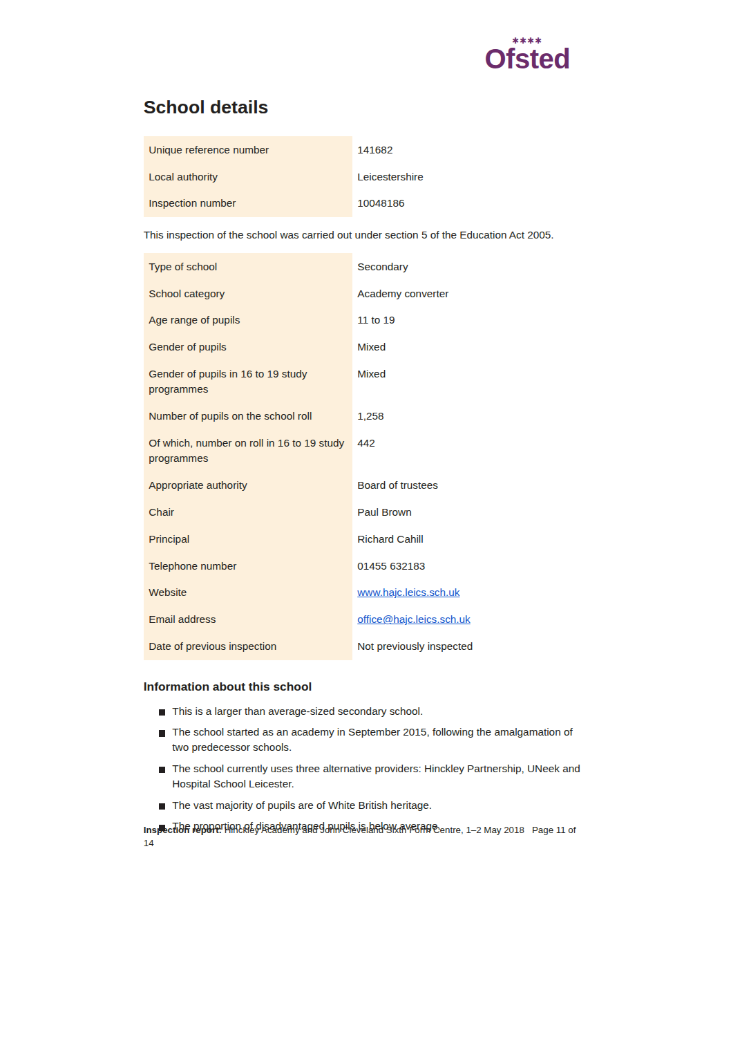✱✱✱✱
Ofsted
School details
| Unique reference number | 141682 |
| Local authority | Leicestershire |
| Inspection number | 10048186 |
This inspection of the school was carried out under section 5 of the Education Act 2005.
| Type of school | Secondary |
| School category | Academy converter |
| Age range of pupils | 11 to 19 |
| Gender of pupils | Mixed |
| Gender of pupils in 16 to 19 study programmes | Mixed |
| Number of pupils on the school roll | 1,258 |
| Of which, number on roll in 16 to 19 study programmes | 442 |
| Appropriate authority | Board of trustees |
| Chair | Paul Brown |
| Principal | Richard Cahill |
| Telephone number | 01455 632183 |
| Website | www.hajc.leics.sch.uk |
| Email address | office@hajc.leics.sch.uk |
| Date of previous inspection | Not previously inspected |
Information about this school
This is a larger than average-sized secondary school.
The school started as an academy in September 2015, following the amalgamation of two predecessor schools.
The school currently uses three alternative providers: Hinckley Partnership, UNeek and Hospital School Leicester.
The vast majority of pupils are of White British heritage.
The proportion of disadvantaged pupils is below average.
Inspection report: Hinckley Academy and John Cleveland Sixth Form Centre, 1–2 May 2018 Page 11 of 14